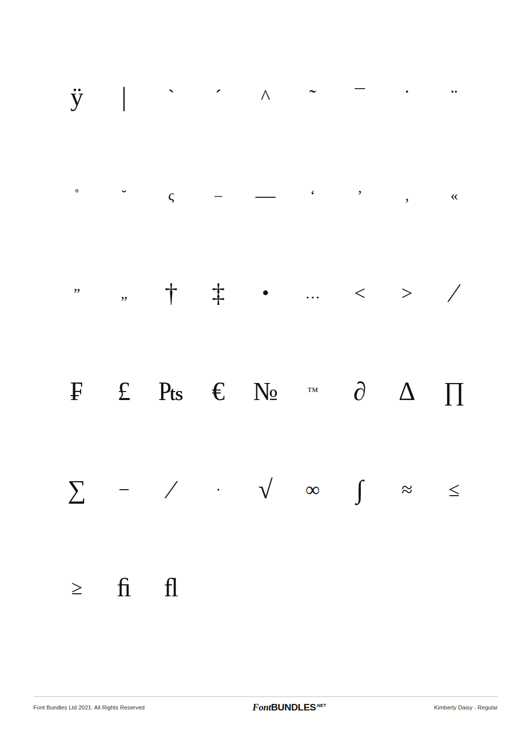| ÿ | / | ` | ´ | ^ | ˜ | ¯ | ˙ | ¨ |
| ˚ | ˘ | ς | – | — | ‘ | ’ | ‚ | « |
| ” | „ | † | ‡ | • | … | < | > | ⁄ |
| ₣ | £ | ₧ | € | № | ™ | ∂ | Δ | ∏ |
| ∑ | − | ∕ | ∙ | √ | ∞ | ∫ | ≈ | ≤ |
| ≥ | ﬁ | ﬂ | | | | | | |
Font Bundles Ltd 2021. All Rights Reserved
Font BUNDLES.NET
Kimberly Daisy - Regular